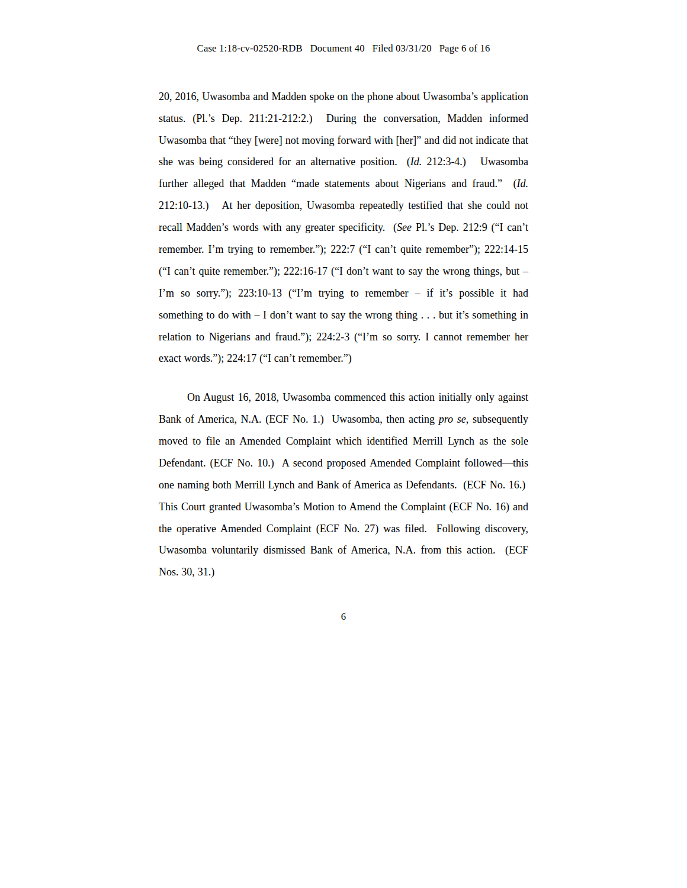Case 1:18-cv-02520-RDB Document 40 Filed 03/31/20 Page 6 of 16
20, 2016, Uwasomba and Madden spoke on the phone about Uwasomba’s application status. (Pl.’s Dep. 211:21-212:2.) During the conversation, Madden informed Uwasomba that “they [were] not moving forward with [her]” and did not indicate that she was being considered for an alternative position. (Id. 212:3-4.) Uwasomba further alleged that Madden “made statements about Nigerians and fraud.” (Id. 212:10-13.) At her deposition, Uwasomba repeatedly testified that she could not recall Madden’s words with any greater specificity. (See Pl.’s Dep. 212:9 (“I can’t remember. I’m trying to remember.”); 222:7 (“I can’t quite remember”); 222:14-15 (“I can’t quite remember.”); 222:16-17 (“I don’t want to say the wrong things, but – I’m so sorry.”); 223:10-13 (“I’m trying to remember – if it’s possible it had something to do with – I don’t want to say the wrong thing . . . but it’s something in relation to Nigerians and fraud.”); 224:2-3 (“I’m so sorry. I cannot remember her exact words.”); 224:17 (“I can’t remember.”)
On August 16, 2018, Uwasomba commenced this action initially only against Bank of America, N.A. (ECF No. 1.) Uwasomba, then acting pro se, subsequently moved to file an Amended Complaint which identified Merrill Lynch as the sole Defendant. (ECF No. 10.) A second proposed Amended Complaint followed—this one naming both Merrill Lynch and Bank of America as Defendants. (ECF No. 16.) This Court granted Uwasomba’s Motion to Amend the Complaint (ECF No. 16) and the operative Amended Complaint (ECF No. 27) was filed. Following discovery, Uwasomba voluntarily dismissed Bank of America, N.A. from this action. (ECF Nos. 30, 31.)
6